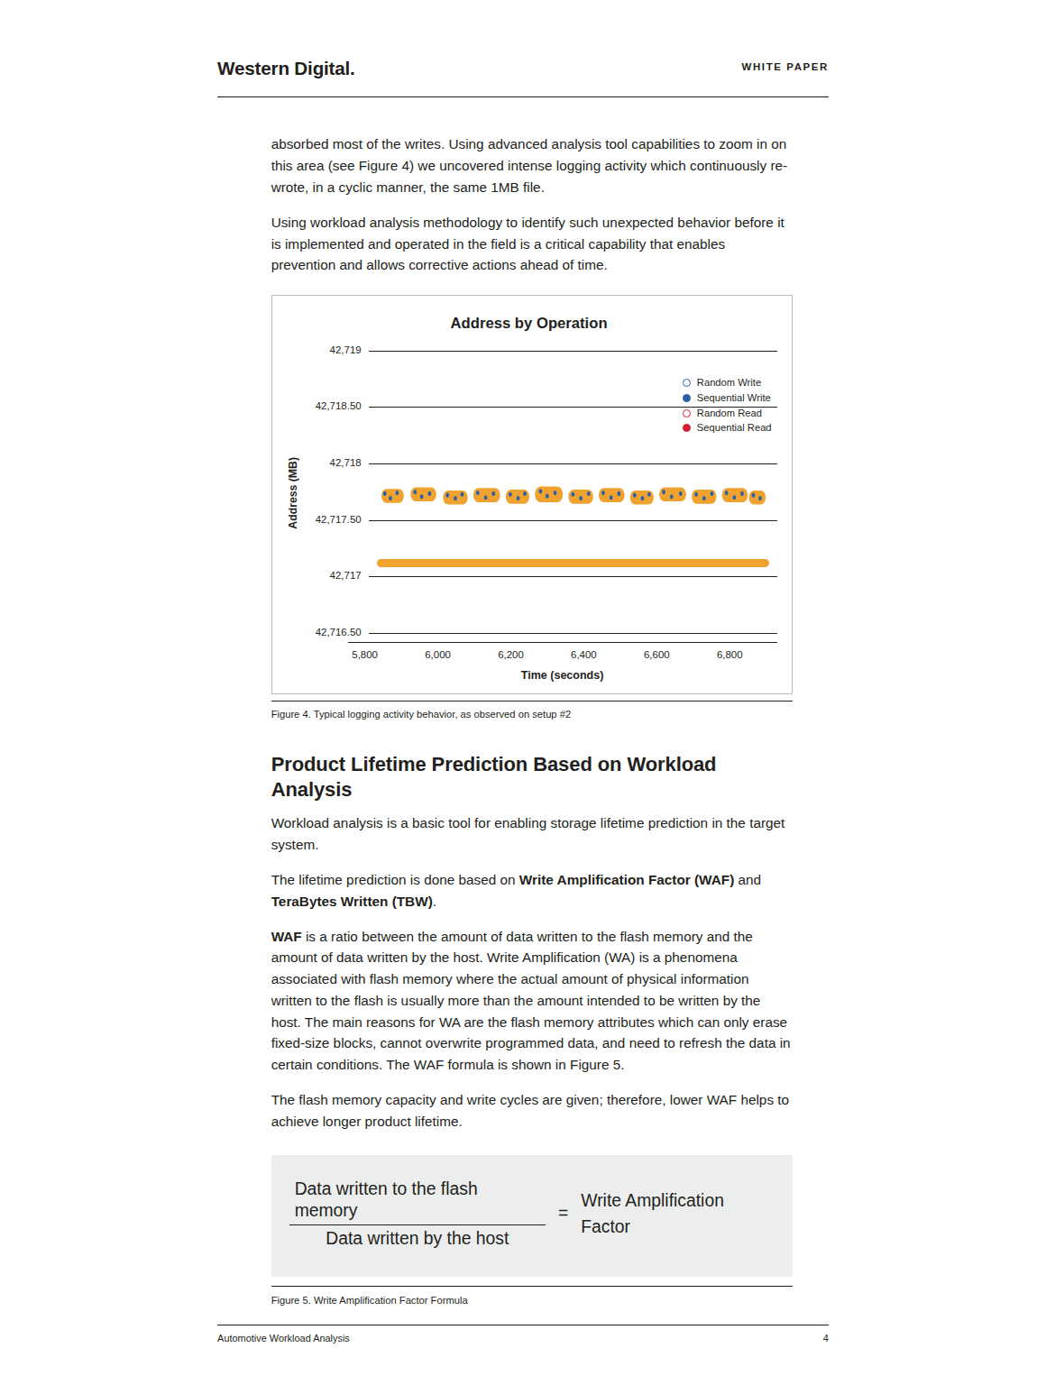Western Digital.
White Paper
absorbed most of the writes. Using advanced analysis tool capabilities to zoom in on this area (see Figure 4) we uncovered intense logging activity which continuously re-wrote, in a cyclic manner, the same 1MB file.
Using workload analysis methodology to identify such unexpected behavior before it is implemented and operated in the field is a critical capability that enables prevention and allows corrective actions ahead of time.
Address by Operation
Address (MB)
42,719 42,718.50 42,718 42,717.50 42,717 42,716.50
Random Write
Sequential Write
Random Read
Sequential Read
5,800 6,000 6,200 6,400 6,600 6,800
Time (seconds)
Figure 4. Typical logging activity behavior, as observed on setup #2
Product Lifetime Prediction Based on Workload Analysis
Workload analysis is a basic tool for enabling storage lifetime prediction in the target system.
The lifetime prediction is done based on Write Amplification Factor (WAF) and TeraBytes Written (TBW).
WAF is a ratio between the amount of data written to the flash memory and the amount of data written by the host. Write Amplification (WA) is a phenomena associated with flash memory where the actual amount of physical information written to the flash is usually more than the amount intended to be written by the host. The main reasons for WA are the flash memory attributes which can only erase fixed-size blocks, cannot overwrite programmed data, and need to refresh the data in certain conditions. The WAF formula is shown in Figure 5.
The flash memory capacity and write cycles are given; therefore, lower WAF helps to achieve longer product lifetime.
Data written to the flash memory Data written by the host = Write Amplification Factor
Figure 5. Write Amplification Factor Formula
Automotive Workload Analysis 4